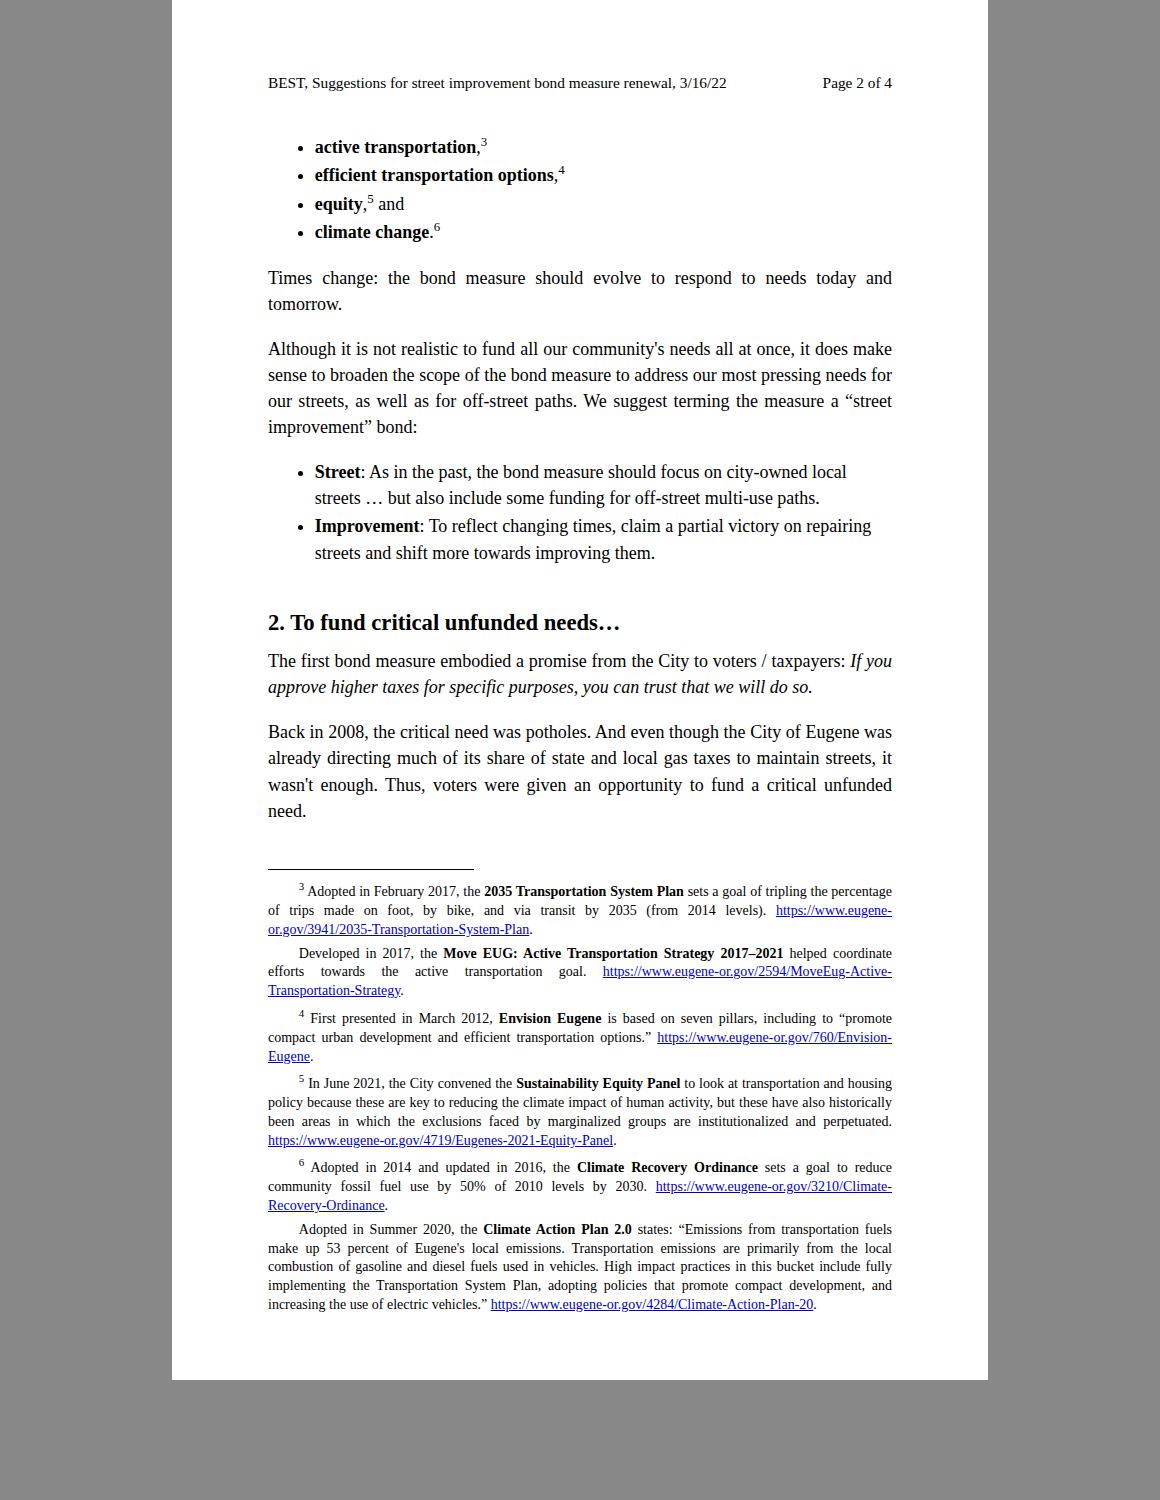BEST, Suggestions for street improvement bond measure renewal, 3/16/22 Page 2 of 4
active transportation,3
efficient transportation options,4
equity,5 and
climate change.6
Times change: the bond measure should evolve to respond to needs today and tomorrow.
Although it is not realistic to fund all our community's needs all at once, it does make sense to broaden the scope of the bond measure to address our most pressing needs for our streets, as well as for off-street paths. We suggest terming the measure a “street improvement” bond:
Street: As in the past, the bond measure should focus on city-owned local streets … but also include some funding for off-street multi-use paths.
Improvement: To reflect changing times, claim a partial victory on repairing streets and shift more towards improving them.
2. To fund critical unfunded needs…
The first bond measure embodied a promise from the City to voters / taxpayers: If you approve higher taxes for specific purposes, you can trust that we will do so.
Back in 2008, the critical need was potholes. And even though the City of Eugene was already directing much of its share of state and local gas taxes to maintain streets, it wasn't enough. Thus, voters were given an opportunity to fund a critical unfunded need.
3 Adopted in February 2017, the 2035 Transportation System Plan sets a goal of tripling the percentage of trips made on foot, by bike, and via transit by 2035 (from 2014 levels). https://www.eugene-or.gov/3941/2035-Transportation-System-Plan.
Developed in 2017, the Move EUG: Active Transportation Strategy 2017–2021 helped coordinate efforts towards the active transportation goal. https://www.eugene-or.gov/2594/MoveEug-Active-Transportation-Strategy.
4 First presented in March 2012, Envision Eugene is based on seven pillars, including to “promote compact urban development and efficient transportation options.” https://www.eugene-or.gov/760/Envision-Eugene.
5 In June 2021, the City convened the Sustainability Equity Panel to look at transportation and housing policy because these are key to reducing the climate impact of human activity, but these have also historically been areas in which the exclusions faced by marginalized groups are institutionalized and perpetuated. https://www.eugene-or.gov/4719/Eugenes-2021-Equity-Panel.
6 Adopted in 2014 and updated in 2016, the Climate Recovery Ordinance sets a goal to reduce community fossil fuel use by 50% of 2010 levels by 2030. https://www.eugene-or.gov/3210/Climate-Recovery-Ordinance.
Adopted in Summer 2020, the Climate Action Plan 2.0 states: “Emissions from transportation fuels make up 53 percent of Eugene's local emissions. Transportation emissions are primarily from the local combustion of gasoline and diesel fuels used in vehicles. High impact practices in this bucket include fully implementing the Transportation System Plan, adopting policies that promote compact development, and increasing the use of electric vehicles.” https://www.eugene-or.gov/4284/Climate-Action-Plan-20.